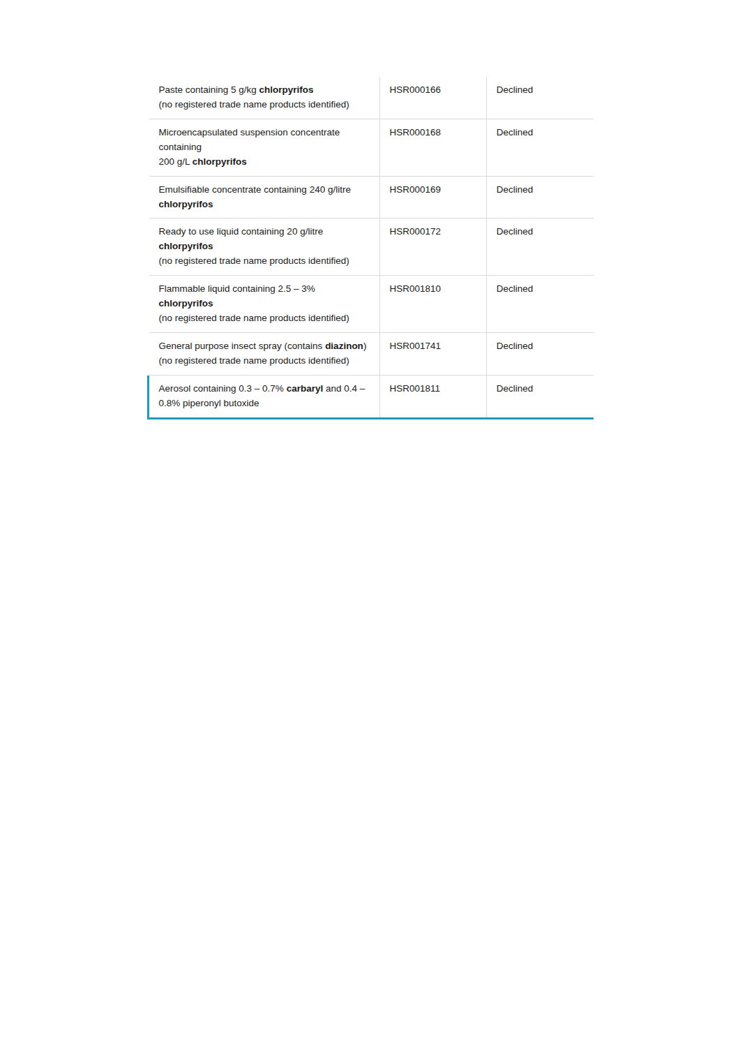| Paste containing 5 g/kg chlorpyrifos (no registered trade name products identified) | HSR000166 | Declined |
| Microencapsulated suspension concentrate containing 200 g/L chlorpyrifos | HSR000168 | Declined |
| Emulsifiable concentrate containing 240 g/litre chlorpyrifos | HSR000169 | Declined |
| Ready to use liquid containing 20 g/litre chlorpyrifos (no registered trade name products identified) | HSR000172 | Declined |
| Flammable liquid containing 2.5 – 3% chlorpyrifos (no registered trade name products identified) | HSR001810 | Declined |
| General purpose insect spray (contains diazinon ) (no registered trade name products identified) | HSR001741 | Declined |
| Aerosol containing 0.3 – 0.7% carbaryl and 0.4 – 0.8% piperonyl butoxide | HSR001811 | Declined |